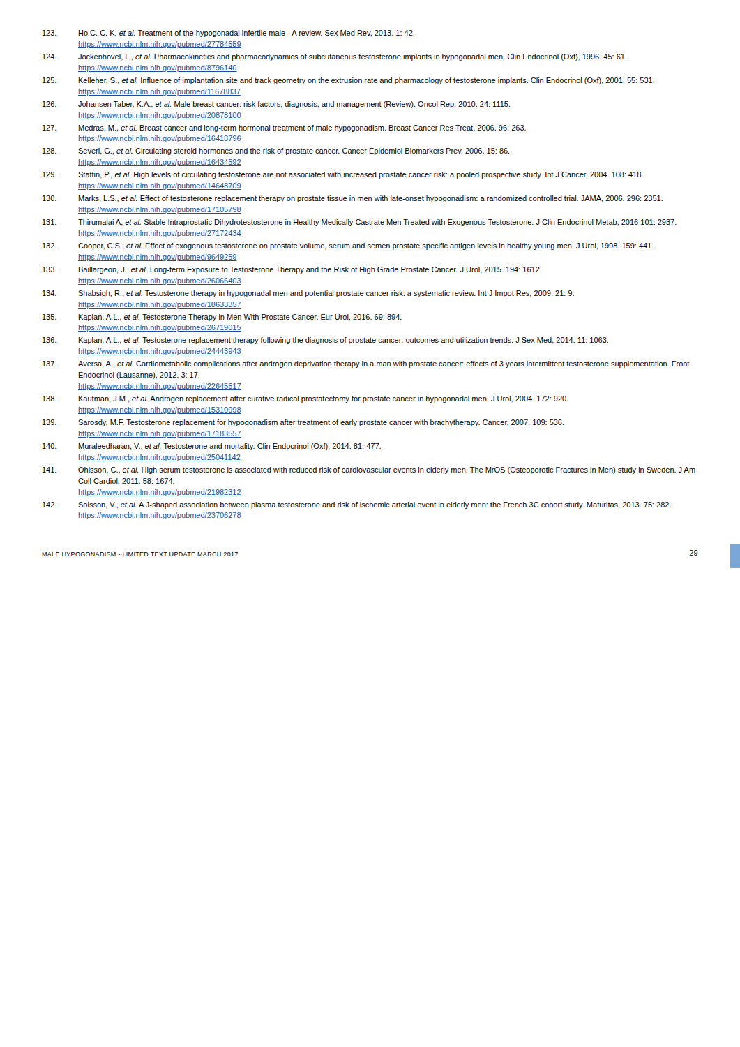123. Ho C. C. K, et al. Treatment of the hypogonadal infertile male - A review. Sex Med Rev, 2013. 1: 42.
https://www.ncbi.nlm.nih.gov/pubmed/27784559
124. Jockenhovel, F., et al. Pharmacokinetics and pharmacodynamics of subcutaneous testosterone implants in hypogonadal men. Clin Endocrinol (Oxf), 1996. 45: 61.
https://www.ncbi.nlm.nih.gov/pubmed/8796140
125. Kelleher, S., et al. Influence of implantation site and track geometry on the extrusion rate and pharmacology of testosterone implants. Clin Endocrinol (Oxf), 2001. 55: 531.
https://www.ncbi.nlm.nih.gov/pubmed/11678837
126. Johansen Taber, K.A., et al. Male breast cancer: risk factors, diagnosis, and management (Review). Oncol Rep, 2010. 24: 1115.
https://www.ncbi.nlm.nih.gov/pubmed/20878100
127. Medras, M., et al. Breast cancer and long-term hormonal treatment of male hypogonadism. Breast Cancer Res Treat, 2006. 96: 263.
https://www.ncbi.nlm.nih.gov/pubmed/16418796
128. Severi, G., et al. Circulating steroid hormones and the risk of prostate cancer. Cancer Epidemiol Biomarkers Prev, 2006. 15: 86.
https://www.ncbi.nlm.nih.gov/pubmed/16434592
129. Stattin, P., et al. High levels of circulating testosterone are not associated with increased prostate cancer risk: a pooled prospective study. Int J Cancer, 2004. 108: 418.
https://www.ncbi.nlm.nih.gov/pubmed/14648709
130. Marks, L.S., et al. Effect of testosterone replacement therapy on prostate tissue in men with late-onset hypogonadism: a randomized controlled trial. JAMA, 2006. 296: 2351.
https://www.ncbi.nlm.nih.gov/pubmed/17105798
131. Thirumalai A, et al. Stable Intraprostatic Dihydrotestosterone in Healthy Medically Castrate Men Treated with Exogenous Testosterone. J Clin Endocrinol Metab, 2016 101: 2937.
https://www.ncbi.nlm.nih.gov/pubmed/27172434
132. Cooper, C.S., et al. Effect of exogenous testosterone on prostate volume, serum and semen prostate specific antigen levels in healthy young men. J Urol, 1998. 159: 441.
https://www.ncbi.nlm.nih.gov/pubmed/9649259
133. Baillargeon, J., et al. Long-term Exposure to Testosterone Therapy and the Risk of High Grade Prostate Cancer. J Urol, 2015. 194: 1612.
https://www.ncbi.nlm.nih.gov/pubmed/26066403
134. Shabsigh, R., et al. Testosterone therapy in hypogonadal men and potential prostate cancer risk: a systematic review. Int J Impot Res, 2009. 21: 9.
https://www.ncbi.nlm.nih.gov/pubmed/18633357
135. Kaplan, A.L., et al. Testosterone Therapy in Men With Prostate Cancer. Eur Urol, 2016. 69: 894.
https://www.ncbi.nlm.nih.gov/pubmed/26719015
136. Kaplan, A.L., et al. Testosterone replacement therapy following the diagnosis of prostate cancer: outcomes and utilization trends. J Sex Med, 2014. 11: 1063.
https://www.ncbi.nlm.nih.gov/pubmed/24443943
137. Aversa, A., et al. Cardiometabolic complications after androgen deprivation therapy in a man with prostate cancer: effects of 3 years intermittent testosterone supplementation. Front Endocrinol (Lausanne), 2012. 3: 17.
https://www.ncbi.nlm.nih.gov/pubmed/22645517
138. Kaufman, J.M., et al. Androgen replacement after curative radical prostatectomy for prostate cancer in hypogonadal men. J Urol, 2004. 172: 920.
https://www.ncbi.nlm.nih.gov/pubmed/15310998
139. Sarosdy, M.F. Testosterone replacement for hypogonadism after treatment of early prostate cancer with brachytherapy. Cancer, 2007. 109: 536.
https://www.ncbi.nlm.nih.gov/pubmed/17183557
140. Muraleedharan, V., et al. Testosterone and mortality. Clin Endocrinol (Oxf), 2014. 81: 477.
https://www.ncbi.nlm.nih.gov/pubmed/25041142
141. Ohlsson, C., et al. High serum testosterone is associated with reduced risk of cardiovascular events in elderly men. The MrOS (Osteoporotic Fractures in Men) study in Sweden. J Am Coll Cardiol, 2011. 58: 1674.
https://www.ncbi.nlm.nih.gov/pubmed/21982312
142. Soisson, V., et al. A J-shaped association between plasma testosterone and risk of ischemic arterial event in elderly men: the French 3C cohort study. Maturitas, 2013. 75: 282.
https://www.ncbi.nlm.nih.gov/pubmed/23706278
MALE HYPOGONADISM - LIMITED TEXT UPDATE MARCH 2017 29